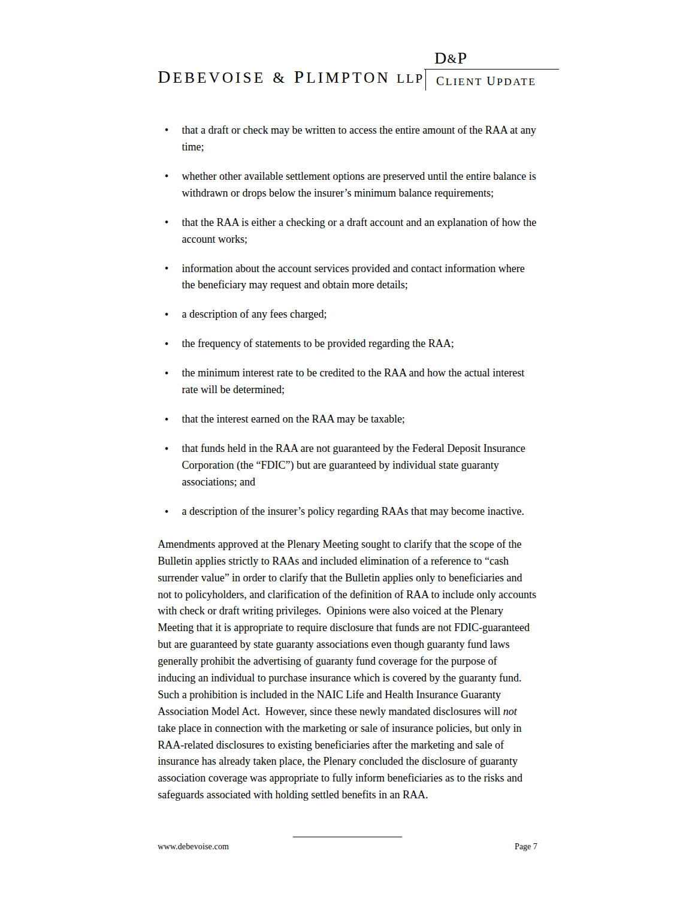DEBEVOISE & PLIMPTON LLP
D&P
CLIENT UPDATE
that a draft or check may be written to access the entire amount of the RAA at any time;
whether other available settlement options are preserved until the entire balance is withdrawn or drops below the insurer’s minimum balance requirements;
that the RAA is either a checking or a draft account and an explanation of how the account works;
information about the account services provided and contact information where the beneficiary may request and obtain more details;
a description of any fees charged;
the frequency of statements to be provided regarding the RAA;
the minimum interest rate to be credited to the RAA and how the actual interest rate will be determined;
that the interest earned on the RAA may be taxable;
that funds held in the RAA are not guaranteed by the Federal Deposit Insurance Corporation (the “FDIC”) but are guaranteed by individual state guaranty associations; and
a description of the insurer’s policy regarding RAAs that may become inactive.
Amendments approved at the Plenary Meeting sought to clarify that the scope of the Bulletin applies strictly to RAAs and included elimination of a reference to “cash surrender value” in order to clarify that the Bulletin applies only to beneficiaries and not to policyholders, and clarification of the definition of RAA to include only accounts with check or draft writing privileges. Opinions were also voiced at the Plenary Meeting that it is appropriate to require disclosure that funds are not FDIC-guaranteed but are guaranteed by state guaranty associations even though guaranty fund laws generally prohibit the advertising of guaranty fund coverage for the purpose of inducing an individual to purchase insurance which is covered by the guaranty fund. Such a prohibition is included in the NAIC Life and Health Insurance Guaranty Association Model Act. However, since these newly mandated disclosures will not take place in connection with the marketing or sale of insurance policies, but only in RAA-related disclosures to existing beneficiaries after the marketing and sale of insurance has already taken place, the Plenary concluded the disclosure of guaranty association coverage was appropriate to fully inform beneficiaries as to the risks and safeguards associated with holding settled benefits in an RAA.
www.debevoise.com Page 7